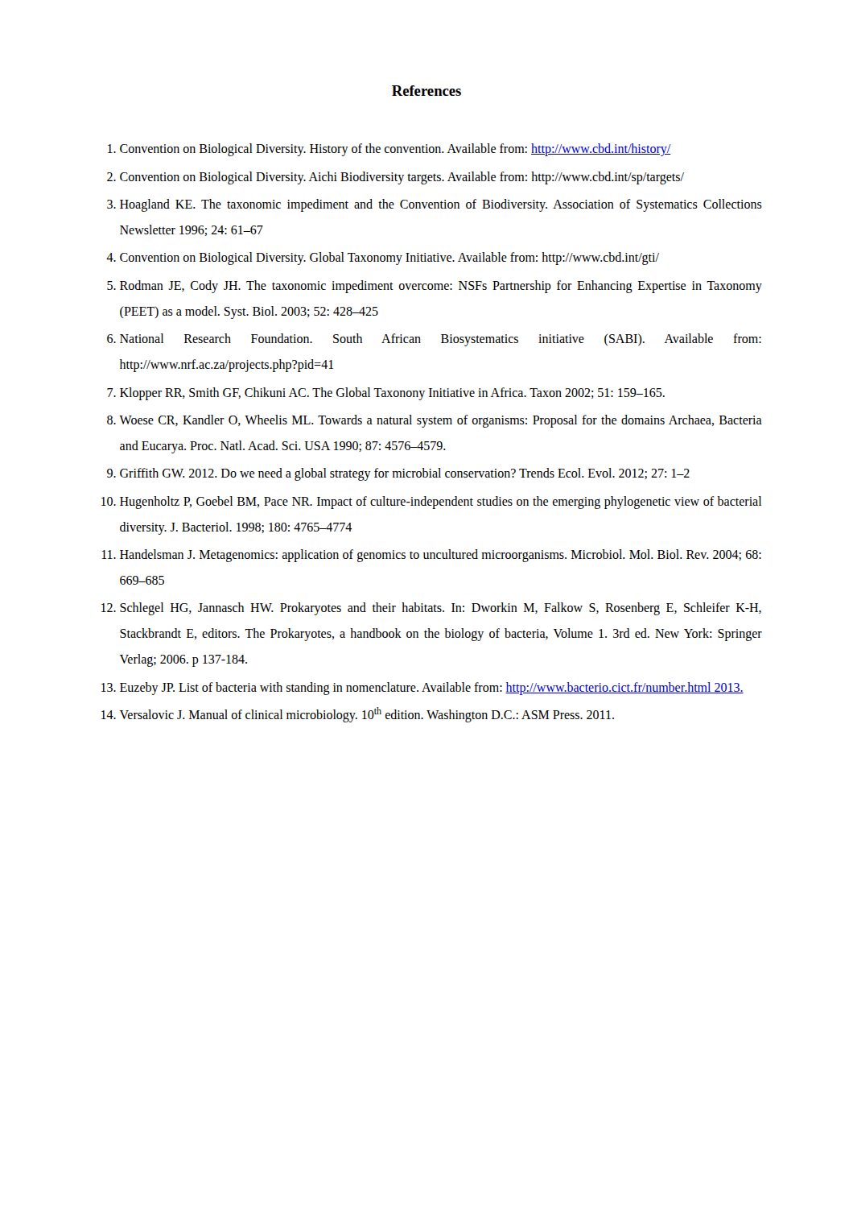References
Convention on Biological Diversity. History of the convention. Available from: http://www.cbd.int/history/
Convention on Biological Diversity. Aichi Biodiversity targets. Available from: http://www.cbd.int/sp/targets/
Hoagland KE. The taxonomic impediment and the Convention of Biodiversity. Association of Systematics Collections Newsletter 1996; 24: 61–67
Convention on Biological Diversity. Global Taxonomy Initiative. Available from: http://www.cbd.int/gti/
Rodman JE, Cody JH. The taxonomic impediment overcome: NSFs Partnership for Enhancing Expertise in Taxonomy (PEET) as a model. Syst. Biol. 2003; 52: 428–425
National Research Foundation. South African Biosystematics initiative (SABI). Available from: http://www.nrf.ac.za/projects.php?pid=41
Klopper RR, Smith GF, Chikuni AC. The Global Taxonony Initiative in Africa. Taxon 2002; 51: 159–165.
Woese CR, Kandler O, Wheelis ML. Towards a natural system of organisms: Proposal for the domains Archaea, Bacteria and Eucarya. Proc. Natl. Acad. Sci. USA 1990; 87: 4576–4579.
Griffith GW. 2012. Do we need a global strategy for microbial conservation? Trends Ecol. Evol. 2012; 27: 1–2
Hugenholtz P, Goebel BM, Pace NR. Impact of culture-independent studies on the emerging phylogenetic view of bacterial diversity. J. Bacteriol. 1998; 180: 4765–4774
Handelsman J. Metagenomics: application of genomics to uncultured microorganisms. Microbiol. Mol. Biol. Rev. 2004; 68: 669–685
Schlegel HG, Jannasch HW. Prokaryotes and their habitats. In: Dworkin M, Falkow S, Rosenberg E, Schleifer K-H, Stackbrandt E, editors. The Prokaryotes, a handbook on the biology of bacteria, Volume 1. 3rd ed. New York: Springer Verlag; 2006. p 137-184.
Euzeby JP. List of bacteria with standing in nomenclature. Available from: http://www.bacterio.cict.fr/number.html 2013.
Versalovic J. Manual of clinical microbiology. 10th edition. Washington D.C.: ASM Press. 2011.